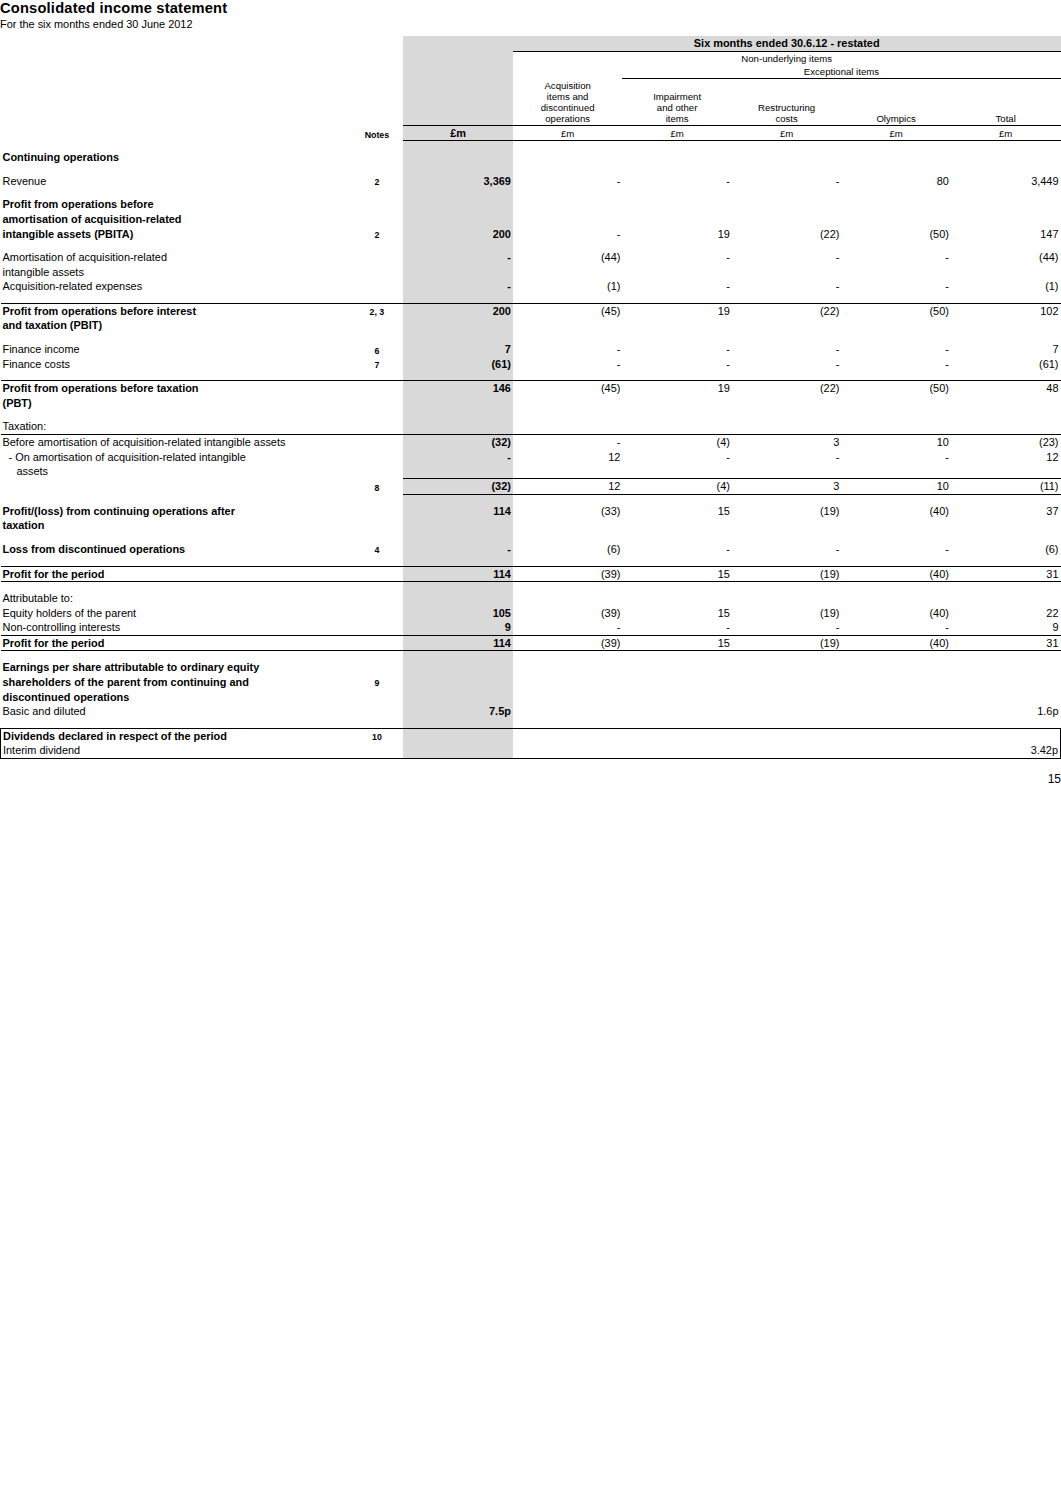Consolidated income statement
For the six months ended 30 June 2012
| | | | Six months ended 30.6.12 - restated |
| | | | Non-underlying items |
| | | | | Exceptional items |
| | | | Acquisition items and discontinued operations | Impairment and other items | Restructuring costs | Olympics | Total |
| | Notes | £m | £m | £m | £m | £m | £m |
| Continuing operations | | | |
| Revenue | 2 | 3,369 | - | - | - | 80 | 3,449 |
| Profit from operations before | | | |
| amortisation of acquisition-related | | | |
| intangible assets (PBITA) | 2 | 200 | - | 19 | (22) | (50) | 147 |
| Amortisation of acquisition-related | | - | (44) | - | - | - | (44) |
| intangible assets | | | |
| Acquisition-related expenses | | - | (1) | - | - | - | (1) |
| Profit from operations before interest | 2, 3 | 200 | (45) | 19 | (22) | (50) | 102 |
| and taxation (PBIT) | | | |
| Finance income | 6 | 7 | - | - | - | - | 7 |
| Finance costs | 7 | (61) | - | - | - | - | (61) |
| Profit from operations before taxation | | 146 | (45) | 19 | (22) | (50) | 48 |
| (PBT) | | | |
| Taxation: | | | |
| Before amortisation of acquisition-related intangible assets | | (32) | - | (4) | 3 | 10 | (23) |
| - On amortisation of acquisition-related intangible | | - | 12 | - | - | - | 12 |
| assets | | | |
| | 8 | (32) | 12 | (4) | 3 | 10 | (11) |
| Profit/(loss) from continuing operations after | | 114 | (33) | 15 | (19) | (40) | 37 |
| taxation | | | |
| Loss from discontinued operations | 4 | - | (6) | - | - | - | (6) |
| Profit for the period | | 114 | (39) | 15 | (19) | (40) | 31 |
| Attributable to: | | | |
| Equity holders of the parent | | 105 | (39) | 15 | (19) | (40) | 22 |
| Non-controlling interests | | 9 | - | - | - | - | 9 |
| Profit for the period | | 114 | (39) | 15 | (19) | (40) | 31 |
| Earnings per share attributable to ordinary equity | | | |
| shareholders of the parent from continuing and | 9 | | |
| discontinued operations | | | |
| Basic and diluted | | 7.5p | | 1.6p |
| Dividends declared in respect of the period | 10 | | | |
| Interim dividend | | | | 3.42p |
15